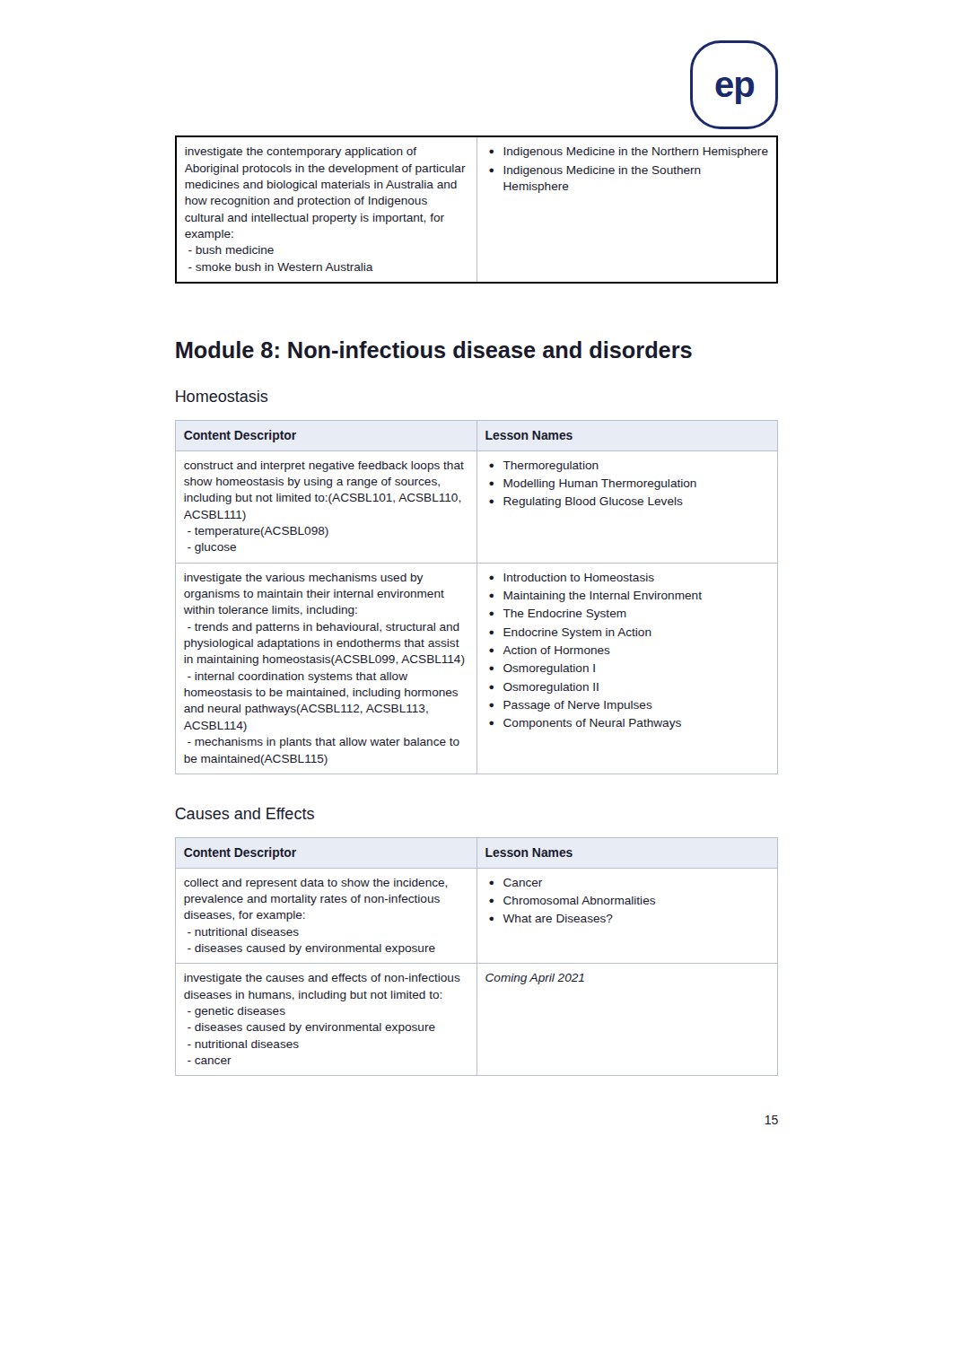ep
| investigate the contemporary application of Aboriginal protocols in the development of particular medicines and biological materials in Australia and how recognition and protection of Indigenous cultural and intellectual property is important, for example: - bush medicine - smoke bush in Western Australia | Indigenous Medicine in the Northern Hemisphere Indigenous Medicine in the Southern Hemisphere |
Module 8: Non-infectious disease and disorders
Homeostasis
| Content Descriptor | Lesson Names |
| --- | --- |
| construct and interpret negative feedback loops that show homeostasis by using a range of sources, including but not limited to:(ACSBL101, ACSBL110, ACSBL111) - temperature(ACSBL098) - glucose | Thermoregulation Modelling Human Thermoregulation Regulating Blood Glucose Levels |
| investigate the various mechanisms used by organisms to maintain their internal environment within tolerance limits, including: - trends and patterns in behavioural, structural and physiological adaptations in endotherms that assist in maintaining homeostasis(ACSBL099, ACSBL114) - internal coordination systems that allow homeostasis to be maintained, including hormones and neural pathways(ACSBL112, ACSBL113, ACSBL114) - mechanisms in plants that allow water balance to be maintained(ACSBL115) | Introduction to Homeostasis Maintaining the Internal Environment The Endocrine System Endocrine System in Action Action of Hormones Osmoregulation I Osmoregulation II Passage of Nerve Impulses Components of Neural Pathways |
Causes and Effects
| Content Descriptor | Lesson Names |
| --- | --- |
| collect and represent data to show the incidence, prevalence and mortality rates of non-infectious diseases, for example: - nutritional diseases - diseases caused by environmental exposure | Cancer Chromosomal Abnormalities What are Diseases? |
| investigate the causes and effects of non-infectious diseases in humans, including but not limited to: - genetic diseases - diseases caused by environmental exposure - nutritional diseases - cancer | Coming April 2021 |
15